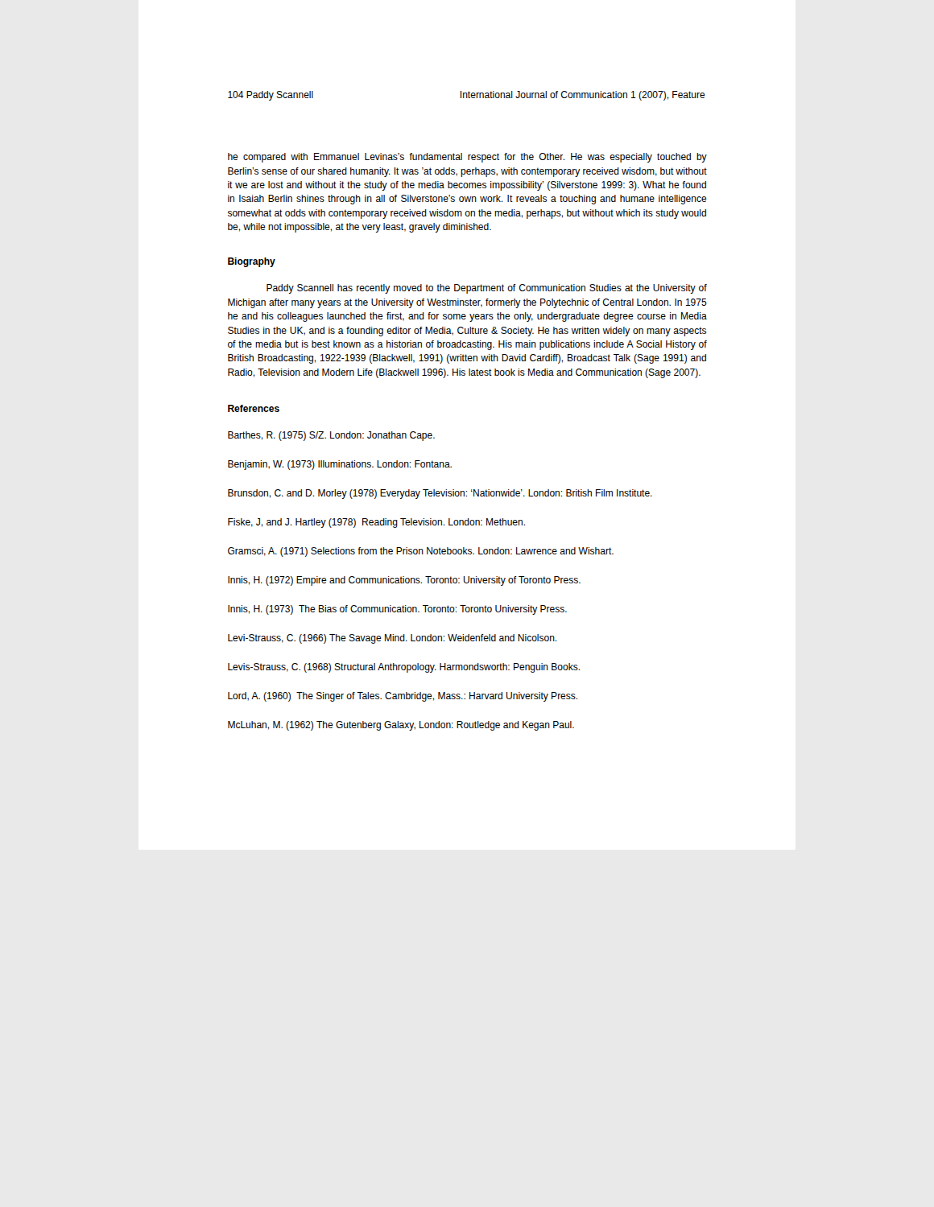104 Paddy Scannell International Journal of Communication 1 (2007), Feature
he compared with Emmanuel Levinas’s fundamental respect for the Other. He was especially touched by Berlin’s sense of our shared humanity. It was ’at odds, perhaps, with contemporary received wisdom, but without it we are lost and without it the study of the media becomes impossibility’ (Silverstone 1999: 3). What he found in Isaiah Berlin shines through in all of Silverstone’s own work. It reveals a touching and humane intelligence somewhat at odds with contemporary received wisdom on the media, perhaps, but without which its study would be, while not impossible, at the very least, gravely diminished.
Biography
Paddy Scannell has recently moved to the Department of Communication Studies at the University of Michigan after many years at the University of Westminster, formerly the Polytechnic of Central London. In 1975 he and his colleagues launched the first, and for some years the only, undergraduate degree course in Media Studies in the UK, and is a founding editor of Media, Culture & Society. He has written widely on many aspects of the media but is best known as a historian of broadcasting. His main publications include A Social History of British Broadcasting, 1922-1939 (Blackwell, 1991) (written with David Cardiff), Broadcast Talk (Sage 1991) and Radio, Television and Modern Life (Blackwell 1996). His latest book is Media and Communication (Sage 2007).
References
Barthes, R. (1975) S/Z. London: Jonathan Cape.
Benjamin, W. (1973) Illuminations. London: Fontana.
Brunsdon, C. and D. Morley (1978) Everyday Television: ‘Nationwide’. London: British Film Institute.
Fiske, J, and J. Hartley (1978) Reading Television. London: Methuen.
Gramsci, A. (1971) Selections from the Prison Notebooks. London: Lawrence and Wishart.
Innis, H. (1972) Empire and Communications. Toronto: University of Toronto Press.
Innis, H. (1973) The Bias of Communication. Toronto: Toronto University Press.
Levi-Strauss, C. (1966) The Savage Mind. London: Weidenfeld and Nicolson.
Levis-Strauss, C. (1968) Structural Anthropology. Harmondsworth: Penguin Books.
Lord, A. (1960) The Singer of Tales. Cambridge, Mass.: Harvard University Press.
McLuhan, M. (1962) The Gutenberg Galaxy, London: Routledge and Kegan Paul.